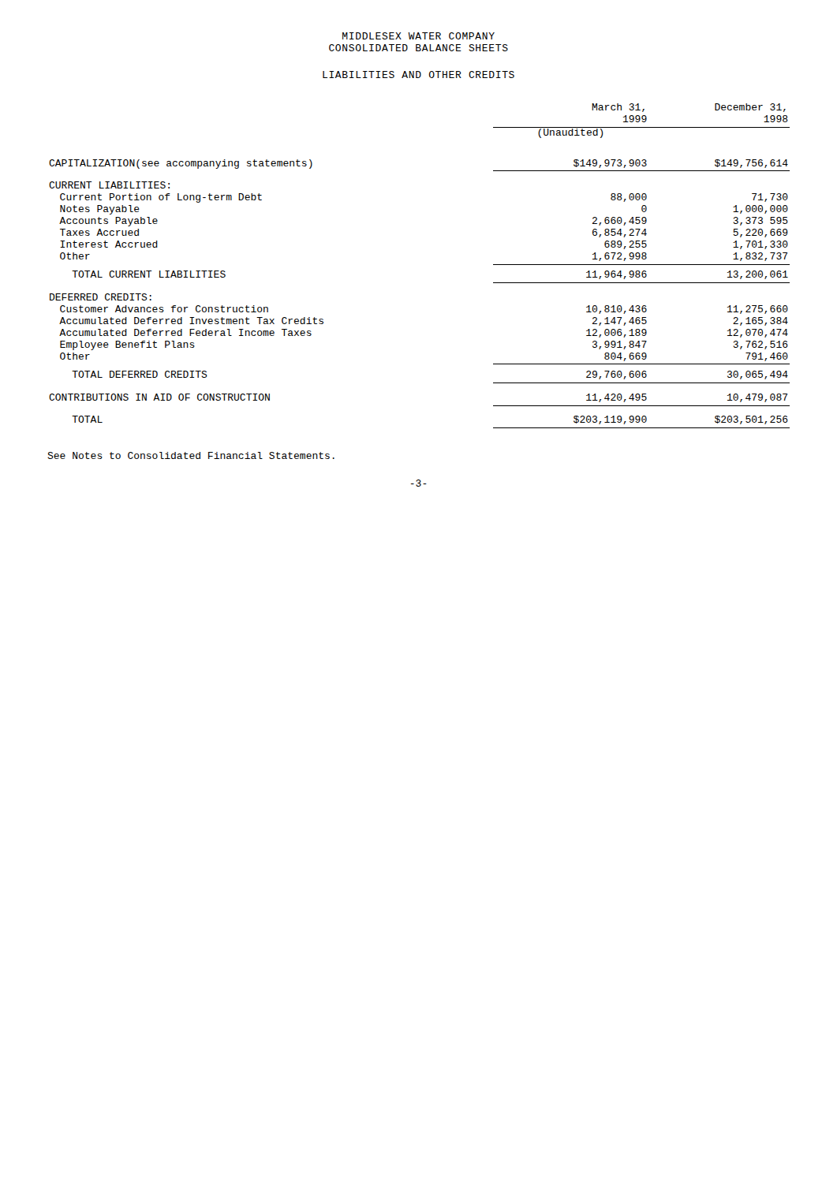MIDDLESEX WATER COMPANY
CONSOLIDATED BALANCE SHEETS
LIABILITIES AND OTHER CREDITS
| | March 31, | December 31, |
| | 1999 | 1998 |
| | (Unaudited) | |
| CAPITALIZATION(see accompanying statements) | $149,973,903 | $149,756,614 |
| CURRENT LIABILITIES: | | |
| Current Portion of Long-term Debt | 88,000 | 71,730 |
| Notes Payable | 0 | 1,000,000 |
| Accounts Payable | 2,660,459 | 3,373 595 |
| Taxes Accrued | 6,854,274 | 5,220,669 |
| Interest Accrued | 689,255 | 1,701,330 |
| Other | 1,672,998 | 1,832,737 |
| TOTAL CURRENT LIABILITIES | 11,964,986 | 13,200,061 |
| DEFERRED CREDITS: | | |
| Customer Advances for Construction | 10,810,436 | 11,275,660 |
| Accumulated Deferred Investment Tax Credits | 2,147,465 | 2,165,384 |
| Accumulated Deferred Federal Income Taxes | 12,006,189 | 12,070,474 |
| Employee Benefit Plans | 3,991,847 | 3,762,516 |
| Other | 804,669 | 791,460 |
| TOTAL DEFERRED CREDITS | 29,760,606 | 30,065,494 |
| CONTRIBUTIONS IN AID OF CONSTRUCTION | 11,420,495 | 10,479,087 |
| TOTAL | $203,119,990 | $203,501,256 |
See Notes to Consolidated Financial Statements.
-3-